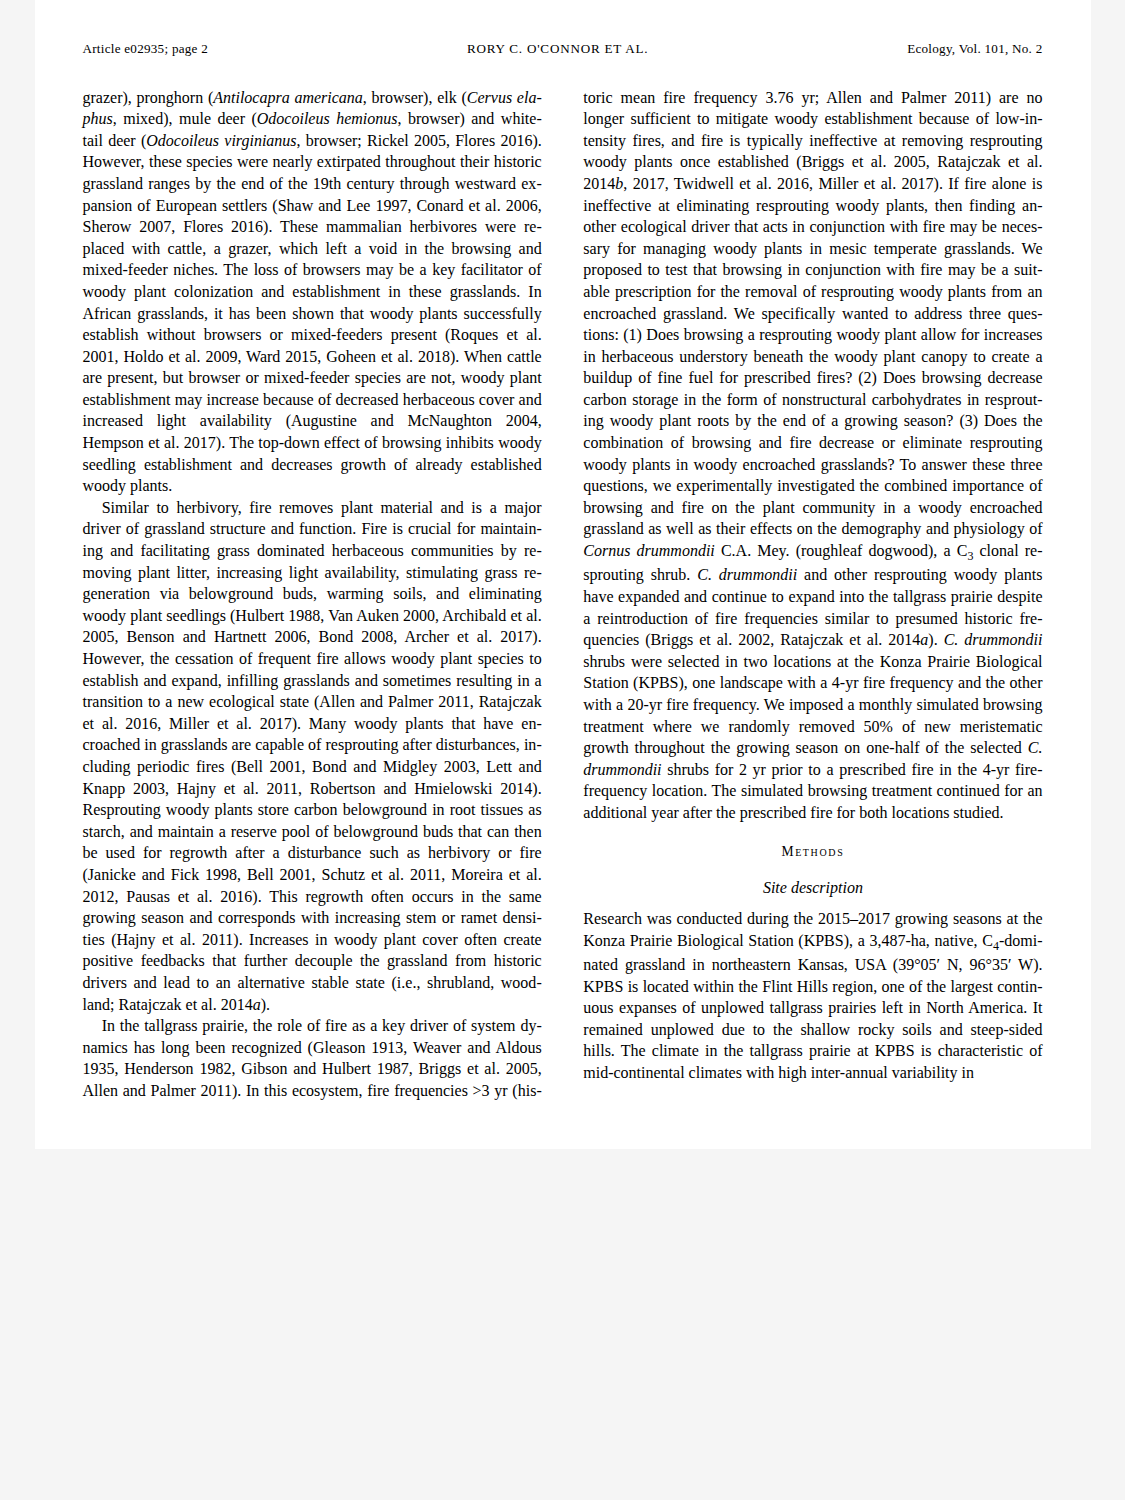Article e02935; page 2 RORY C. O'CONNOR ET AL. Ecology, Vol. 101, No. 2
grazer), pronghorn (Antilocapra americana, browser), elk (Cervus elaphus, mixed), mule deer (Odocoileus hemionus, browser) and white-tail deer (Odocoileus virginianus, browser; Rickel 2005, Flores 2016). However, these species were nearly extirpated throughout their historic grassland ranges by the end of the 19th century through westward expansion of European settlers (Shaw and Lee 1997, Conard et al. 2006, Sherow 2007, Flores 2016). These mammalian herbivores were replaced with cattle, a grazer, which left a void in the browsing and mixed-feeder niches. The loss of browsers may be a key facilitator of woody plant colonization and establishment in these grasslands. In African grasslands, it has been shown that woody plants successfully establish without browsers or mixed-feeders present (Roques et al. 2001, Holdo et al. 2009, Ward 2015, Goheen et al. 2018). When cattle are present, but browser or mixed-feeder species are not, woody plant establishment may increase because of decreased herbaceous cover and increased light availability (Augustine and McNaughton 2004, Hempson et al. 2017). The top-down effect of browsing inhibits woody seedling establishment and decreases growth of already established woody plants.
Similar to herbivory, fire removes plant material and is a major driver of grassland structure and function. Fire is crucial for maintaining and facilitating grass dominated herbaceous communities by removing plant litter, increasing light availability, stimulating grass regeneration via belowground buds, warming soils, and eliminating woody plant seedlings (Hulbert 1988, Van Auken 2000, Archibald et al. 2005, Benson and Hartnett 2006, Bond 2008, Archer et al. 2017). However, the cessation of frequent fire allows woody plant species to establish and expand, infilling grasslands and sometimes resulting in a transition to a new ecological state (Allen and Palmer 2011, Ratajczak et al. 2016, Miller et al. 2017). Many woody plants that have encroached in grasslands are capable of resprouting after disturbances, including periodic fires (Bell 2001, Bond and Midgley 2003, Lett and Knapp 2003, Hajny et al. 2011, Robertson and Hmielowski 2014). Resprouting woody plants store carbon belowground in root tissues as starch, and maintain a reserve pool of belowground buds that can then be used for regrowth after a disturbance such as herbivory or fire (Janicke and Fick 1998, Bell 2001, Schutz et al. 2011, Moreira et al. 2012, Pausas et al. 2016). This regrowth often occurs in the same growing season and corresponds with increasing stem or ramet densities (Hajny et al. 2011). Increases in woody plant cover often create positive feedbacks that further decouple the grassland from historic drivers and lead to an alternative stable state (i.e., shrubland, woodland; Ratajczak et al. 2014a).
In the tallgrass prairie, the role of fire as a key driver of system dynamics has long been recognized (Gleason 1913, Weaver and Aldous 1935, Henderson 1982, Gibson and Hulbert 1987, Briggs et al. 2005, Allen and Palmer 2011). In this ecosystem, fire frequencies >3 yr (historic mean fire frequency 3.76 yr; Allen and Palmer 2011) are no longer sufficient to mitigate woody establishment because of low-intensity fires, and fire is typically ineffective at removing resprouting woody plants once established (Briggs et al. 2005, Ratajczak et al. 2014b, 2017, Twidwell et al. 2016, Miller et al. 2017). If fire alone is ineffective at eliminating resprouting woody plants, then finding another ecological driver that acts in conjunction with fire may be necessary for managing woody plants in mesic temperate grasslands. We proposed to test that browsing in conjunction with fire may be a suitable prescription for the removal of resprouting woody plants from an encroached grassland. We specifically wanted to address three questions: (1) Does browsing a resprouting woody plant allow for increases in herbaceous understory beneath the woody plant canopy to create a buildup of fine fuel for prescribed fires? (2) Does browsing decrease carbon storage in the form of nonstructural carbohydrates in resprouting woody plant roots by the end of a growing season? (3) Does the combination of browsing and fire decrease or eliminate resprouting woody plants in woody encroached grasslands? To answer these three questions, we experimentally investigated the combined importance of browsing and fire on the plant community in a woody encroached grassland as well as their effects on the demography and physiology of Cornus drummondii C.A. Mey. (roughleaf dogwood), a C3 clonal resprouting shrub. C. drummondii and other resprouting woody plants have expanded and continue to expand into the tallgrass prairie despite a reintroduction of fire frequencies similar to presumed historic frequencies (Briggs et al. 2002, Ratajczak et al. 2014a). C. drummondii shrubs were selected in two locations at the Konza Prairie Biological Station (KPBS), one landscape with a 4-yr fire frequency and the other with a 20-yr fire frequency. We imposed a monthly simulated browsing treatment where we randomly removed 50% of new meristematic growth throughout the growing season on one-half of the selected C. drummondii shrubs for 2 yr prior to a prescribed fire in the 4-yr fire-frequency location. The simulated browsing treatment continued for an additional year after the prescribed fire for both locations studied.
Methods
Site description
Research was conducted during the 2015–2017 growing seasons at the Konza Prairie Biological Station (KPBS), a 3,487-ha, native, C4-dominated grassland in northeastern Kansas, USA (39°05′ N, 96°35′ W). KPBS is located within the Flint Hills region, one of the largest continuous expanses of unplowed tallgrass prairies left in North America. It remained unplowed due to the shallow rocky soils and steep-sided hills. The climate in the tallgrass prairie at KPBS is characteristic of mid-continental climates with high inter-annual variability in